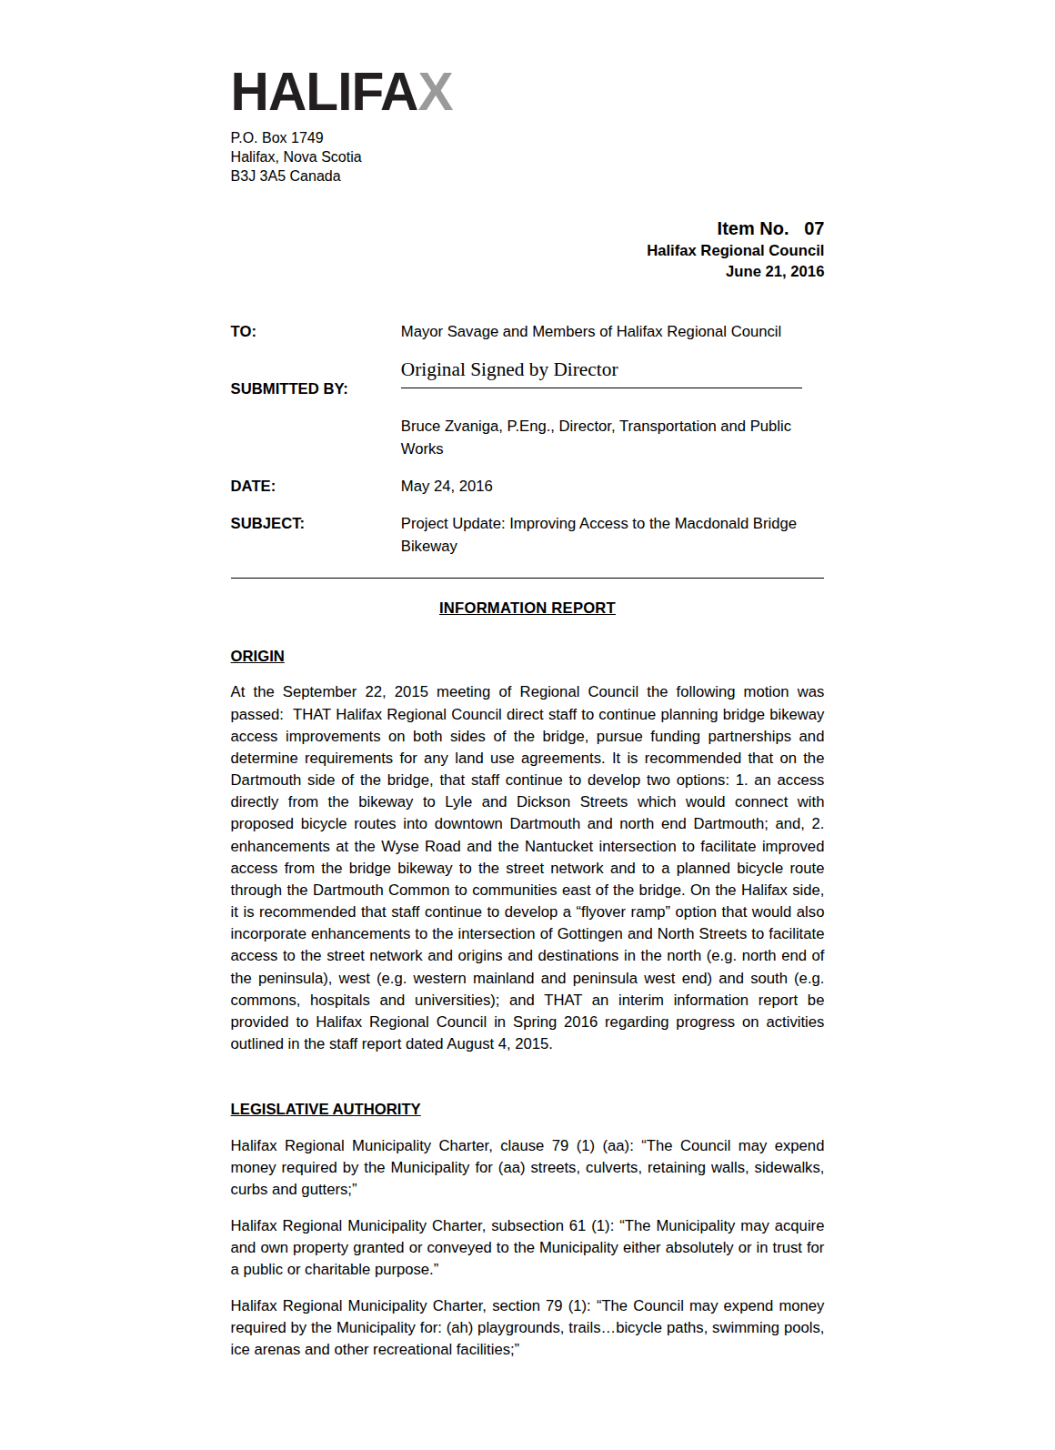HALIFA X
P.O. Box 1749
Halifax, Nova Scotia
B3J 3A5 Canada
Item No. 07
Halifax Regional Council
June 21, 2016
| TO: | Mayor Savage and Members of Halifax Regional Council |
| SUBMITTED BY: | Original Signed by Director |
| | Bruce Zvaniga, P.Eng., Director, Transportation and Public Works |
| DATE: | May 24, 2016 |
| SUBJECT: | Project Update: Improving Access to the Macdonald Bridge Bikeway |
INFORMATION REPORT
ORIGIN
At the September 22, 2015 meeting of Regional Council the following motion was passed: THAT Halifax Regional Council direct staff to continue planning bridge bikeway access improvements on both sides of the bridge, pursue funding partnerships and determine requirements for any land use agreements. It is recommended that on the Dartmouth side of the bridge, that staff continue to develop two options: 1. an access directly from the bikeway to Lyle and Dickson Streets which would connect with proposed bicycle routes into downtown Dartmouth and north end Dartmouth; and, 2. enhancements at the Wyse Road and the Nantucket intersection to facilitate improved access from the bridge bikeway to the street network and to a planned bicycle route through the Dartmouth Common to communities east of the bridge. On the Halifax side, it is recommended that staff continue to develop a “flyover ramp” option that would also incorporate enhancements to the intersection of Gottingen and North Streets to facilitate access to the street network and origins and destinations in the north (e.g. north end of the peninsula), west (e.g. western mainland and peninsula west end) and south (e.g. commons, hospitals and universities); and THAT an interim information report be provided to Halifax Regional Council in Spring 2016 regarding progress on activities outlined in the staff report dated August 4, 2015.
LEGISLATIVE AUTHORITY
Halifax Regional Municipality Charter, clause 79 (1) (aa): “The Council may expend money required by the Municipality for (aa) streets, culverts, retaining walls, sidewalks, curbs and gutters;”
Halifax Regional Municipality Charter, subsection 61 (1): “The Municipality may acquire and own property granted or conveyed to the Municipality either absolutely or in trust for a public or charitable purpose.”
Halifax Regional Municipality Charter, section 79 (1): “The Council may expend money required by the Municipality for: (ah) playgrounds, trails…bicycle paths, swimming pools, ice arenas and other recreational facilities;”